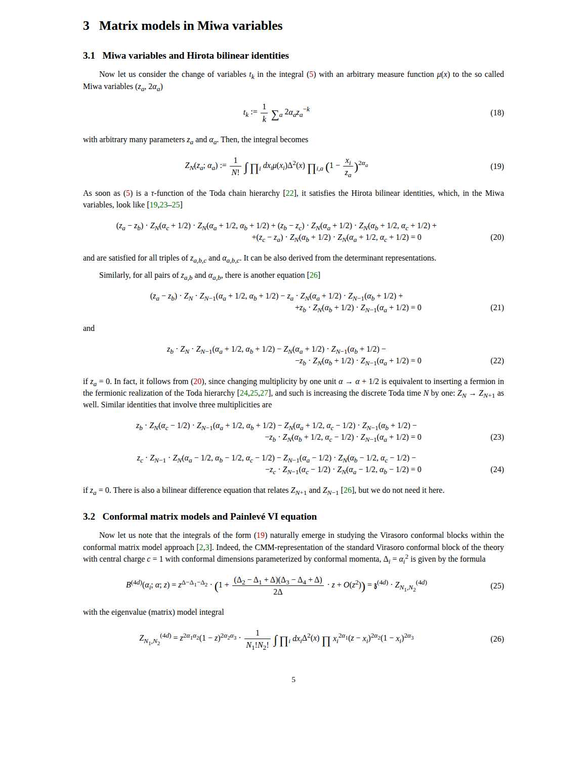3 Matrix models in Miwa variables
3.1 Miwa variables and Hirota bilinear identities
Now let us consider the change of variables tk in the integral (5) with an arbitrary measure function μ(x) to the so called Miwa variables (za, 2αa)
tk := 1 k ∑a 2αa za−k
(18)
with arbitrary many parameters za and αa. Then, the integral becomes
ZN(za; αa) := 1 N! ∫ ∏i dxi μ(xi)Δ2(x) ∏i,a (1 − xi za)2αa
(19)
As soon as (5) is a τ-function of the Toda chain hierarchy [22], it satisfies the Hirota bilinear identities, which, in the Miwa variables, look like [19,23–25]
(za − zb) · ZN(αc + 1/2) · ZN(αa + 1/2, αb + 1/2) + (zb − zc) · ZN(αa + 1/2) · ZN(αb + 1/2, αc + 1/2) +
+(zc − za) · ZN(αb + 1/2) · ZN(αa + 1/2, αc + 1/2) = 0
(20)
and are satisfied for all triples of za,b,c and αa,b,c. It can be also derived from the determinant representations.
Similarly, for all pairs of za,b and αa,b, there is another equation [26]
(za − zb) · ZN · ZN−1(αa + 1/2, αb + 1/2) − za · ZN(αa + 1/2) · ZN−1(αb + 1/2) +
+zb · ZN(αb + 1/2) · ZN−1(αa + 1/2) = 0
(21)
and
zb · ZN · ZN−1(αa + 1/2, αb + 1/2) − ZN(αa + 1/2) · ZN−1(αb + 1/2) −
−zb · ZN(αb + 1/2) · ZN−1(αa + 1/2) = 0
(22)
if za = 0. In fact, it follows from (20), since changing multiplicity by one unit α → α + 1/2 is equivalent to inserting a fermion in the fermionic realization of the Toda hierarchy [24,25,27], and such is increasing the discrete Toda time N by one: ZN → ZN+1 as well. Similar identities that involve three multiplicities are
zb · ZN(αc − 1/2) · ZN−1(αa + 1/2, αb + 1/2) − ZN(αa + 1/2, αc − 1/2) · ZN−1(αb + 1/2) −
−zb · ZN(αb + 1/2, αc − 1/2) · ZN−1(αa + 1/2) = 0
(23)
zc · ZN−1 · ZN(αa − 1/2, αb − 1/2, αc − 1/2) − ZN−1(αa − 1/2) · ZN(αb − 1/2, αc − 1/2) −
−zc · ZN−1(αc − 1/2) · ZN(αa − 1/2, αb − 1/2) = 0
(24)
if za = 0. There is also a bilinear difference equation that relates ZN+1 and ZN−1 [26], but we do not need it here.
3.2 Conformal matrix models and Painlevé VI equation
Now let us note that the integrals of the form (19) naturally emerge in studying the Virasoro conformal blocks within the conformal matrix model approach [2,3]. Indeed, the CMM-representation of the standard Virasoro conformal block of the theory with central charge c = 1 with conformal dimensions parameterized by conformal momenta, Δi = αi2 is given by the formula
B(4d)(αi; α; z) = zΔ−Δ1−Δ2 · (1 + (Δ2 − Δ1 + Δ)(Δ3 − Δ4 + Δ) 2Δ · z + O(z2)) = 𝔷(4d) · ZN1,N2(4d)
(25)
with the eigenvalue (matrix) model integral
ZN1,N2(4d) = z2α1α2(1 − z)2α2α3 · 1 N1!N2! ∫ ∏i dxi Δ2(x) ∏ xi2α1(z − xi)2α2(1 − xi)2α3
(26)
5